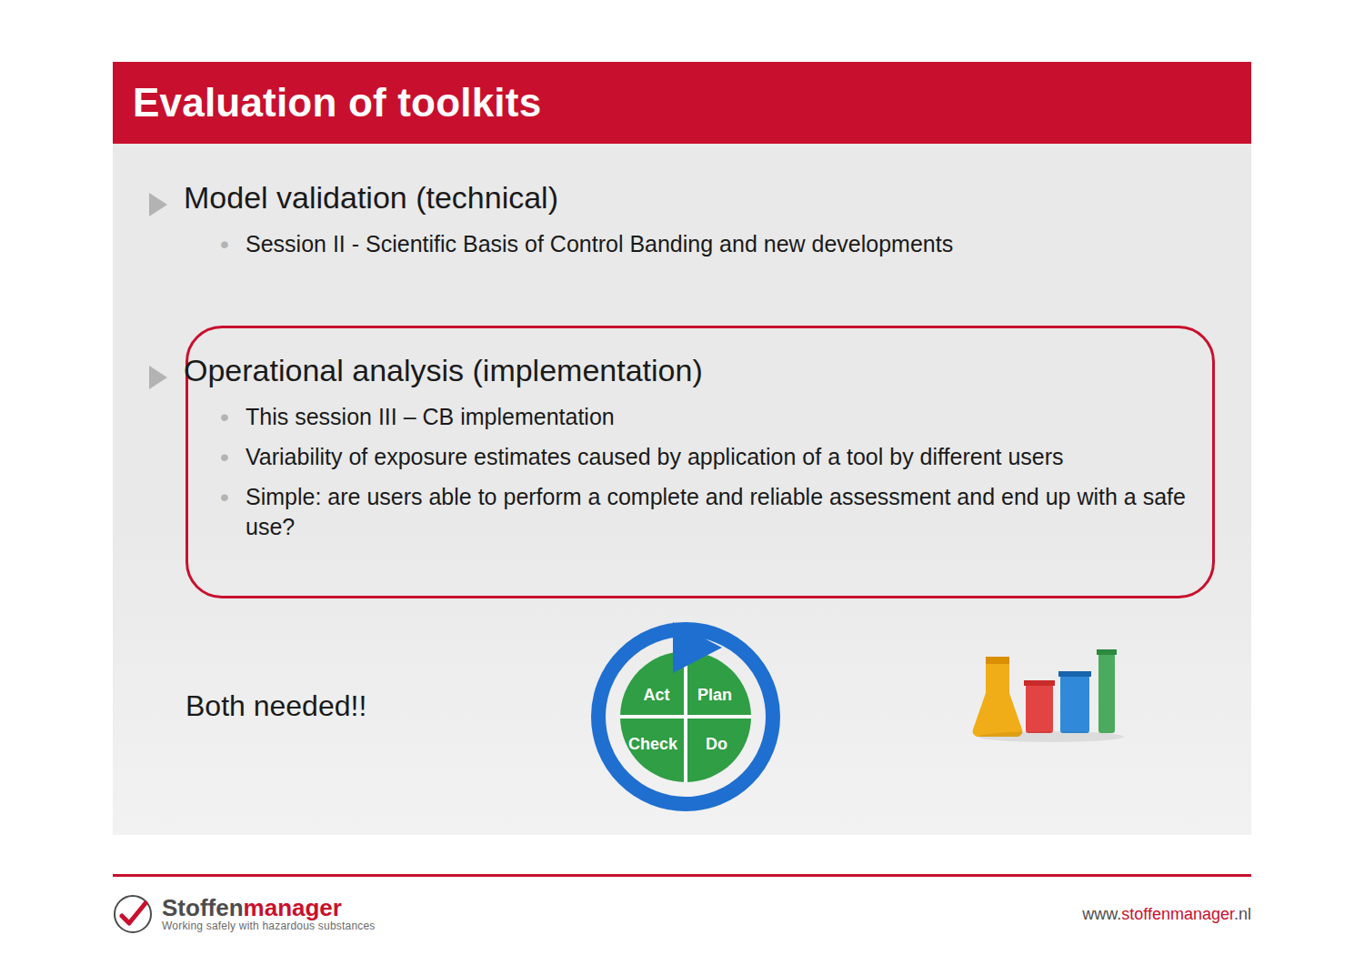Evaluation of toolkits
Model validation (technical)
Session II - Scientific Basis of Control Banding and new developments
Operational analysis (implementation)
This session III – CB implementation
Variability of exposure estimates caused by application of a tool by different users
Simple: are users able to perform a complete and reliable assessment and end up with a safe use?
Both needed!!
Act Plan Check Do
Stoffenmanager
Working safely with hazardous substances
www.stoffenmanager.nl